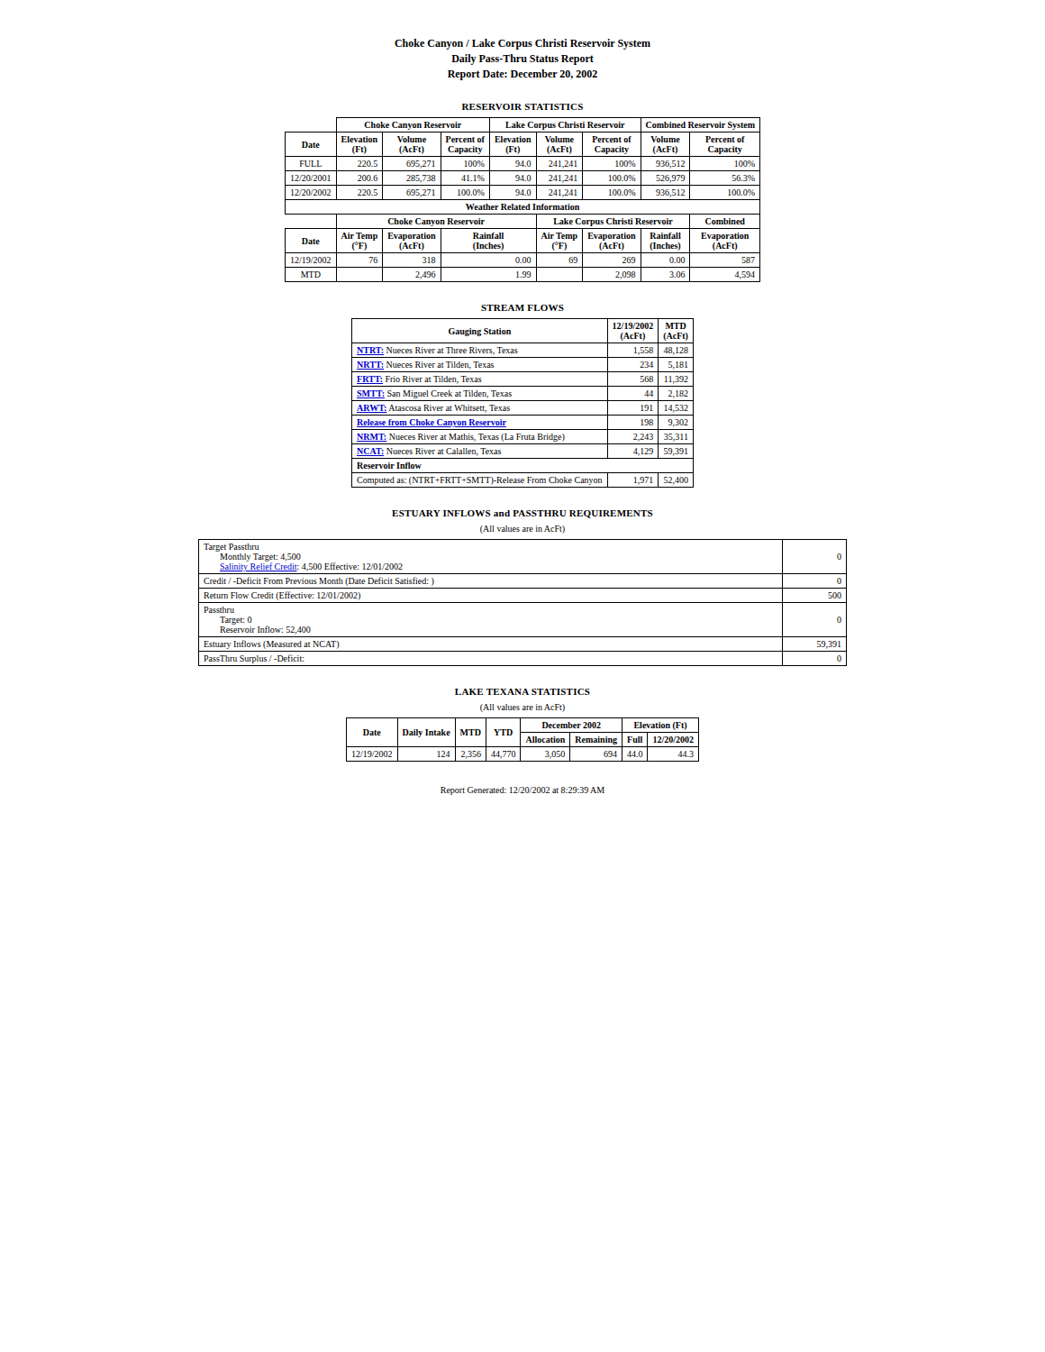Choke Canyon / Lake Corpus Christi Reservoir System
Daily Pass-Thru Status Report
Report Date: December 20, 2002
RESERVOIR STATISTICS
| | Choke Canyon Reservoir | Lake Corpus Christi Reservoir | Combined Reservoir System |
| --- | --- | --- | --- |
| Date | Elevation (Ft) | Volume (AcFt) | Percent of Capacity | Elevation (Ft) | Volume (AcFt) | Percent of Capacity | Volume (AcFt) | Percent of Capacity |
| FULL | 220.5 | 695,271 | 100% | 94.0 | 241,241 | 100% | 936,512 | 100% |
| 12/20/2001 | 200.6 | 285,738 | 41.1% | 94.0 | 241,241 | 100.0% | 526,979 | 56.3% |
| 12/20/2002 | 220.5 | 695,271 | 100.0% | 94.0 | 241,241 | 100.0% | 936,512 | 100.0% |
| Weather Related Information |
| | Choke Canyon Reservoir | Lake Corpus Christi Reservoir | Combined |
| Date | Air Temp (°F) | Evaporation (AcFt) | Rainfall (Inches) | Air Temp (°F) | Evaporation (AcFt) | Rainfall (Inches) | Evaporation (AcFt) |
| 12/19/2002 | 76 | 318 | 0.00 | 69 | 269 | 0.00 | 587 |
| MTD | | 2,496 | 1.99 | | 2,098 | 3.06 | 4,594 |
STREAM FLOWS
| Gauging Station | 12/19/2002 (AcFt) | MTD (AcFt) |
| --- | --- | --- |
| NTRT: Nueces River at Three Rivers, Texas | 1,558 | 48,128 |
| NRTT: Nueces River at Tilden, Texas | 234 | 5,181 |
| FRTT: Frio River at Tilden, Texas | 568 | 11,392 |
| SMTT: San Miguel Creek at Tilden, Texas | 44 | 2,182 |
| ARWT: Atascosa River at Whitsett, Texas | 191 | 14,532 |
| Release from Choke Canyon Reservoir | 198 | 9,302 |
| NRMT: Nueces River at Mathis, Texas (La Fruta Bridge) | 2,243 | 35,311 |
| NCAT: Nueces River at Calallen, Texas | 4,129 | 59,391 |
| Reservoir Inflow |
| Computed as: (NTRT+FRTT+SMTT)-Release From Choke Canyon | 1,971 | 52,400 |
ESTUARY INFLOWS and PASSTHRU REQUIREMENTS
(All values are in AcFt)
| Target Passthru Monthly Target: 4,500 Salinity Relief Credit : 4,500 Effective: 12/01/2002 | 0 |
| Credit / -Deficit From Previous Month (Date Deficit Satisfied: ) | 0 |
| Return Flow Credit (Effective: 12/01/2002) | 500 |
| Passthru Target: 0 Reservoir Inflow: 52,400 | 0 |
| Estuary Inflows (Measured at NCAT) | 59,391 |
| PassThru Surplus / -Deficit: | 0 |
LAKE TEXANA STATISTICS
(All values are in AcFt)
| Date | Daily Intake | MTD | YTD | December 2002 | Elevation (Ft) |
| --- | --- | --- | --- | --- | --- |
| Allocation | Remaining | Full | 12/20/2002 |
| 12/19/2002 | 124 | 2,356 | 44,770 | 3,050 | 694 | 44.0 | 44.3 |
Report Generated: 12/20/2002 at 8:29:39 AM